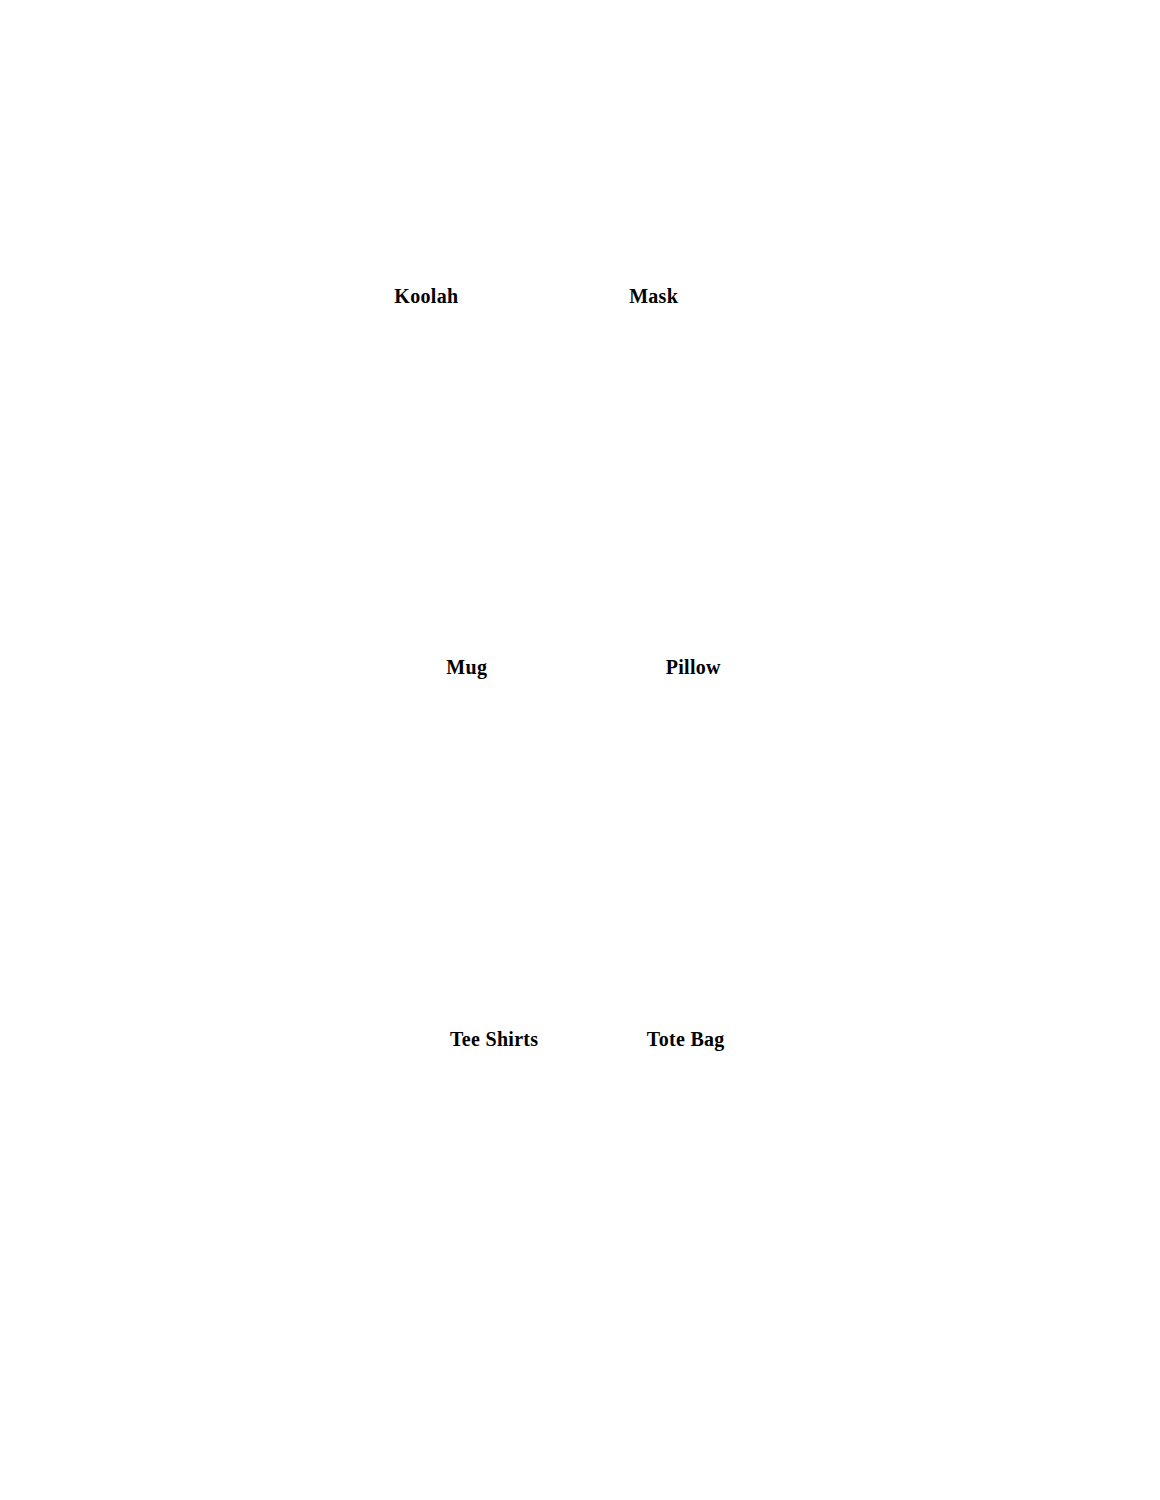Koolah
Mask
Mug
Pillow
Tee Shirts
Tote Bag